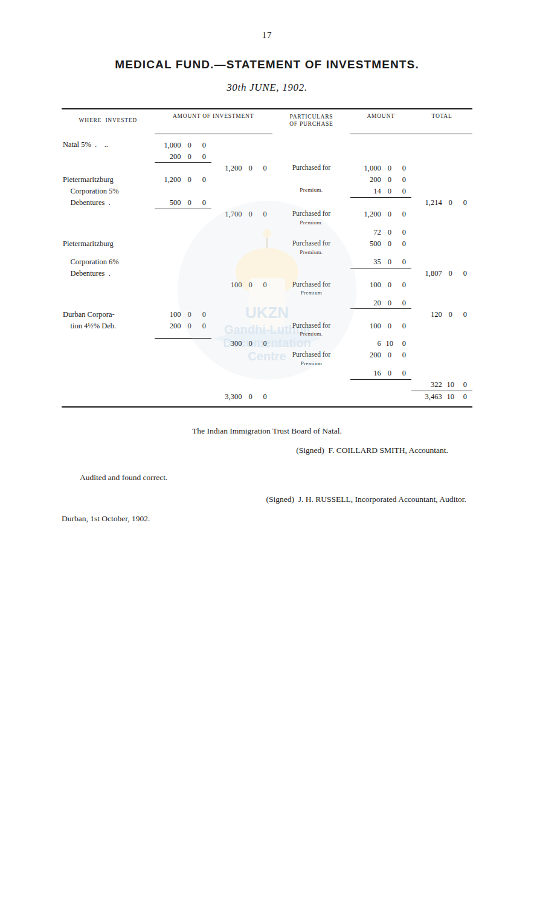UKZN Gandhi-Luthuli Documentation Centre
17
MEDICAL FUND.—STATEMENT OF INVESTMENTS.
30th JUNE, 1902.
| Where Invested | Amount of Investment | Particulars of Purchase | Amount | Total |
| --- | --- | --- | --- | --- |
| Natal 5% . .. | 1,000 | 0 | 0 | | | | | | | | | | |
| | 200 | 0 | 0 | | | | | | | | | | |
| | | | | 1,200 | 0 | 0 | Purchased for | 1,000 | 0 | 0 | | | |
| Pietermaritzburg | 1,200 | 0 | 0 | | | | | 200 | 0 | 0 | | | |
| Corporation 5% | | | | | | | Premium. | 14 | 0 | 0 | | | |
| Debentures . | 500 | 0 | 0 | | | | | | | | 1,214 | 0 | 0 |
| | | | | 1,700 | 0 | 0 | Purchased for Premium. | 1,200 | 0 | 0 | | | |
| | | | | | | | | 72 | 0 | 0 | | | |
| Pietermaritzburg | | | | | | | Purchased for Premium. | 500 | 0 | 0 | | | |
| Corporation 6% | | | | | | | | 35 | 0 | 0 | | | |
| Debentures . | | | | | | | | | | | 1,807 | 0 | 0 |
| | | | | 100 | 0 | 0 | Purchased for Premium | 100 | 0 | 0 | | | |
| | | | | | | | | 20 | 0 | 0 | | | |
| Durban Corpora- | 100 | 0 | 0 | | | | | | | | 120 | 0 | 0 |
| tion 4½% Deb. | 200 | 0 | 0 | | | | Purchased for Premium. | 100 | 0 | 0 | | | |
| | | | | 300 | 0 | 0 | | 6 | 10 | 0 | | | |
| | | | | | | | Purchased for Premium | 200 | 0 | 0 | | | |
| | | | | | | | | 16 | 0 | 0 | | | |
| | | | | | | | | | | | 322 | 10 | 0 |
| | | | | 3,300 | 0 | 0 | | | | | 3,463 | 10 | 0 |
The Indian Immigration Trust Board of Natal.
(Signed) F. COILLARD SMITH, Accountant.
Audited and found correct.
(Signed) J. H. RUSSELL, Incorporated Accountant, Auditor.
Durban, 1st October, 1902.